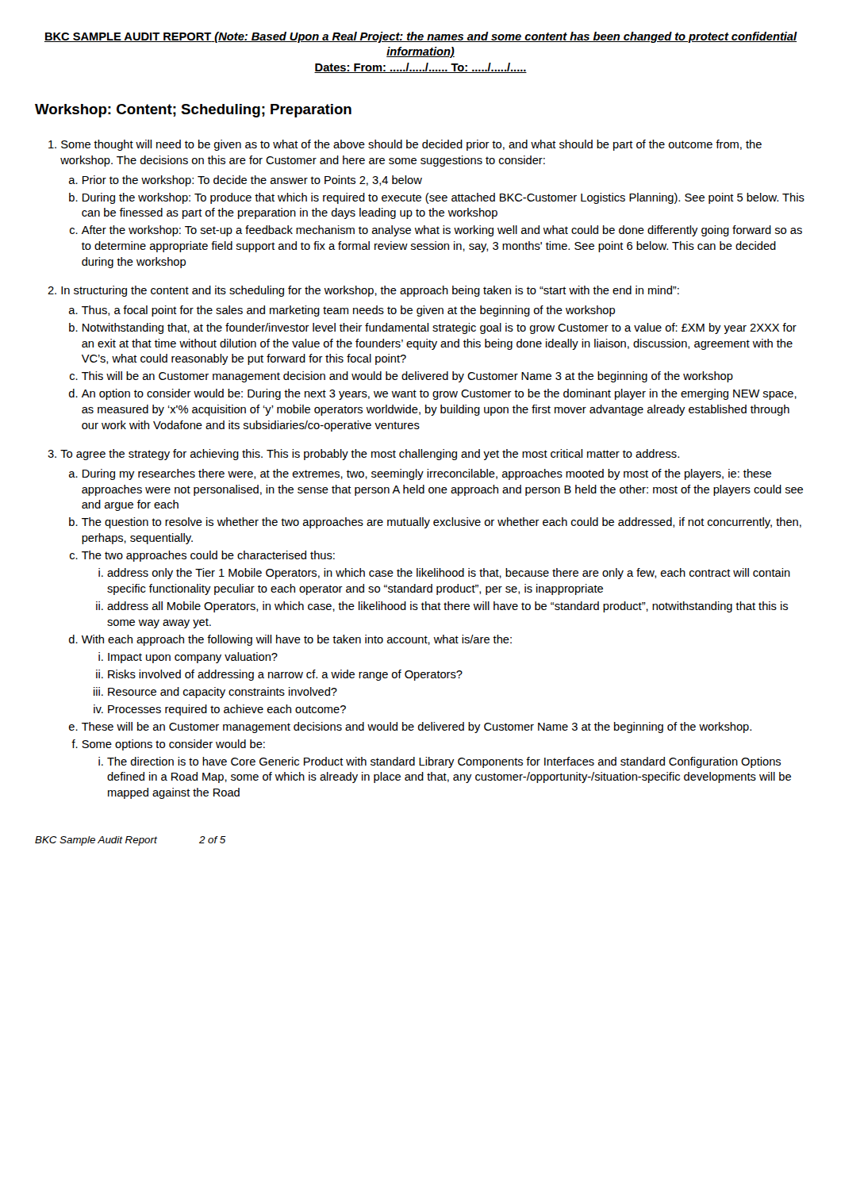BKC SAMPLE AUDIT REPORT (Note: Based Upon a Real Project: the names and some content has been changed to protect confidential information)
Dates: From: ...../...../...... To: ...../...../.....
Workshop: Content; Scheduling; Preparation
Some thought will need to be given as to what of the above should be decided prior to, and what should be part of the outcome from, the workshop. The decisions on this are for Customer and here are some suggestions to consider:
Prior to the workshop: To decide the answer to Points 2, 3,4 below
During the workshop: To produce that which is required to execute (see attached BKC-Customer Logistics Planning). See point 5 below. This can be finessed as part of the preparation in the days leading up to the workshop
After the workshop: To set-up a feedback mechanism to analyse what is working well and what could be done differently going forward so as to determine appropriate field support and to fix a formal review session in, say, 3 months' time. See point 6 below. This can be decided during the workshop
In structuring the content and its scheduling for the workshop, the approach being taken is to “start with the end in mind”:
Thus, a focal point for the sales and marketing team needs to be given at the beginning of the workshop
Notwithstanding that, at the founder/investor level their fundamental strategic goal is to grow Customer to a value of: £XM by year 2XXX for an exit at that time without dilution of the value of the founders’ equity and this being done ideally in liaison, discussion, agreement with the VC’s, what could reasonably be put forward for this focal point?
This will be an Customer management decision and would be delivered by Customer Name 3 at the beginning of the workshop
An option to consider would be: During the next 3 years, we want to grow Customer to be the dominant player in the emerging NEW space, as measured by ‘x'% acquisition of ‘y’ mobile operators worldwide, by building upon the first mover advantage already established through our work with Vodafone and its subsidiaries/co-operative ventures
To agree the strategy for achieving this. This is probably the most challenging and yet the most critical matter to address.
During my researches there were, at the extremes, two, seemingly irreconcilable, approaches mooted by most of the players, ie: these approaches were not personalised, in the sense that person A held one approach and person B held the other: most of the players could see and argue for each
The question to resolve is whether the two approaches are mutually exclusive or whether each could be addressed, if not concurrently, then, perhaps, sequentially.
The two approaches could be characterised thus:
address only the Tier 1 Mobile Operators, in which case the likelihood is that, because there are only a few, each contract will contain specific functionality peculiar to each operator and so “standard product”, per se, is inappropriate
address all Mobile Operators, in which case, the likelihood is that there will have to be “standard product”, notwithstanding that this is some way away yet.
With each approach the following will have to be taken into account, what is/are the:
Impact upon company valuation?
Risks involved of addressing a narrow cf. a wide range of Operators?
Resource and capacity constraints involved?
Processes required to achieve each outcome?
These will be an Customer management decisions and would be delivered by Customer Name 3 at the beginning of the workshop.
Some options to consider would be:
The direction is to have Core Generic Product with standard Library Components for Interfaces and standard Configuration Options defined in a Road Map, some of which is already in place and that, any customer-/opportunity-/situation-specific developments will be mapped against the Road
BKC Sample Audit Report 2 of 5